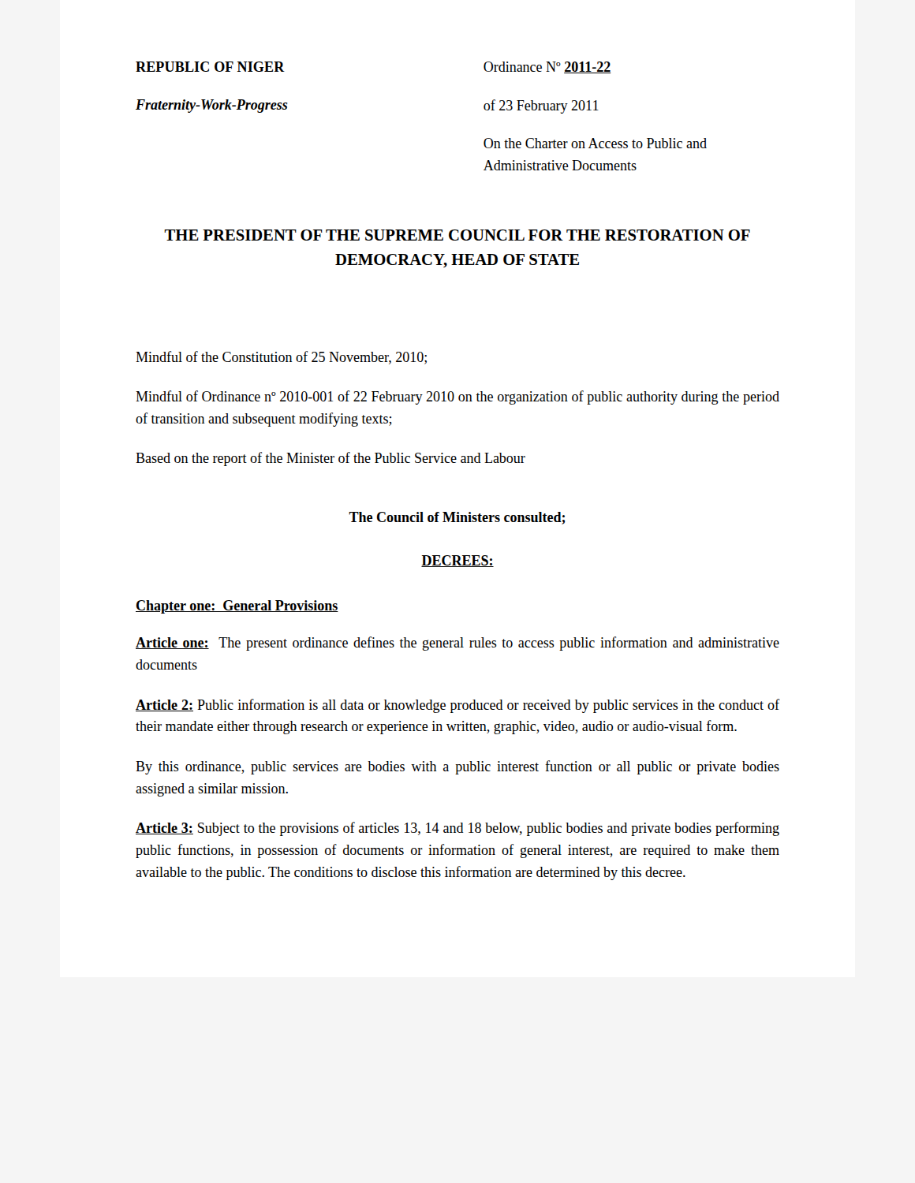REPUBLIC OF NIGER
Fraternity-Work-Progress
Ordinance Nº 2011-22
of 23 February 2011
On the Charter on Access to Public and Administrative Documents
The President of the Supreme Council for the Restoration of Democracy, Head of State
Mindful of the Constitution of 25 November, 2010;
Mindful of Ordinance nº 2010-001 of 22 February 2010 on the organization of public authority during the period of transition and subsequent modifying texts;
Based on the report of the Minister of the Public Service and Labour
The Council of Ministers consulted;
DECREES:
Chapter one: General Provisions
Article one: The present ordinance defines the general rules to access public information and administrative documents
Article 2: Public information is all data or knowledge produced or received by public services in the conduct of their mandate either through research or experience in written, graphic, video, audio or audio-visual form.
By this ordinance, public services are bodies with a public interest function or all public or private bodies assigned a similar mission.
Article 3: Subject to the provisions of articles 13, 14 and 18 below, public bodies and private bodies performing public functions, in possession of documents or information of general interest, are required to make them available to the public. The conditions to disclose this information are determined by this decree.